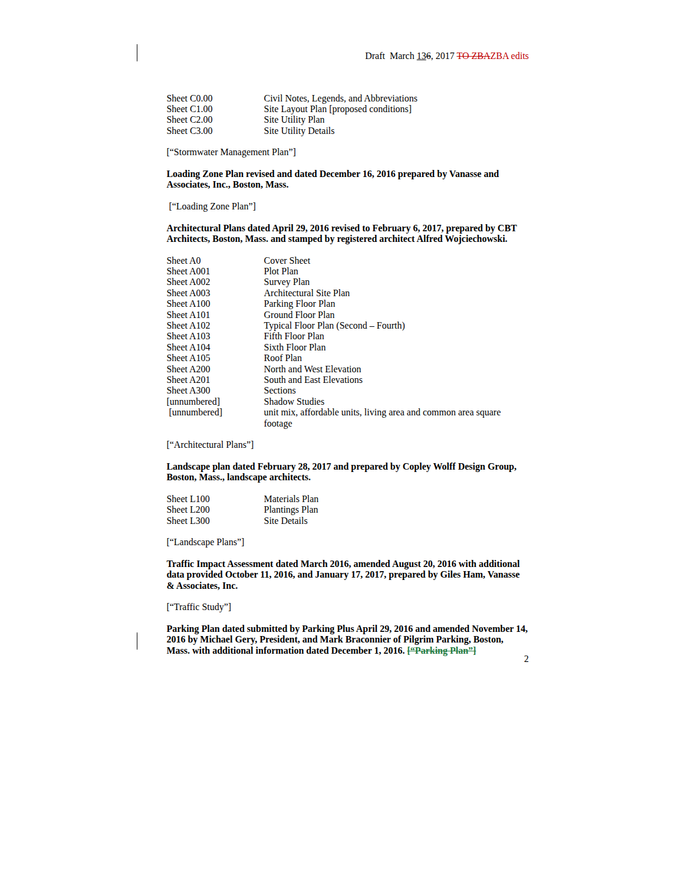Draft March 136, 2017 TO ZBA ZBA edits
| Sheet C0.00 | Civil Notes, Legends, and Abbreviations |
| Sheet C1.00 | Site Layout Plan [proposed conditions] |
| Sheet C2.00 | Site Utility Plan |
| Sheet C3.00 | Site Utility Details |
[“Stormwater Management Plan”]
Loading Zone Plan revised and dated December 16, 2016 prepared by Vanasse and Associates, Inc., Boston, Mass.
[“Loading Zone Plan”]
Architectural Plans dated April 29, 2016 revised to February 6, 2017, prepared by CBT Architects, Boston, Mass. and stamped by registered architect Alfred Wojciechowski.
| Sheet A0 | Cover Sheet |
| Sheet A001 | Plot Plan |
| Sheet A002 | Survey Plan |
| Sheet A003 | Architectural Site Plan |
| Sheet A100 | Parking Floor Plan |
| Sheet A101 | Ground Floor Plan |
| Sheet A102 | Typical Floor Plan (Second – Fourth) |
| Sheet A103 | Fifth Floor Plan |
| Sheet A104 | Sixth Floor Plan |
| Sheet A105 | Roof Plan |
| Sheet A200 | North and West Elevation |
| Sheet A201 | South and East Elevations |
| Sheet A300 | Sections |
| [unnumbered] | Shadow Studies |
| [unnumbered] | unit mix, affordable units, living area and common area square footage |
[“Architectural Plans”]
Landscape plan dated February 28, 2017 and prepared by Copley Wolff Design Group, Boston, Mass., landscape architects.
| Sheet L100 | Materials Plan |
| Sheet L200 | Plantings Plan |
| Sheet L300 | Site Details |
[“Landscape Plans”]
Traffic Impact Assessment dated March 2016, amended August 20, 2016 with additional data provided October 11, 2016, and January 17, 2017, prepared by Giles Ham, Vanasse & Associates, Inc.
[“Traffic Study”]
Parking Plan dated submitted by Parking Plus April 29, 2016 and amended November 14, 2016 by Michael Gery, President, and Mark Braconnier of Pilgrim Parking, Boston, Mass. with additional information dated December 1, 2016. [“Parking Plan”]
2